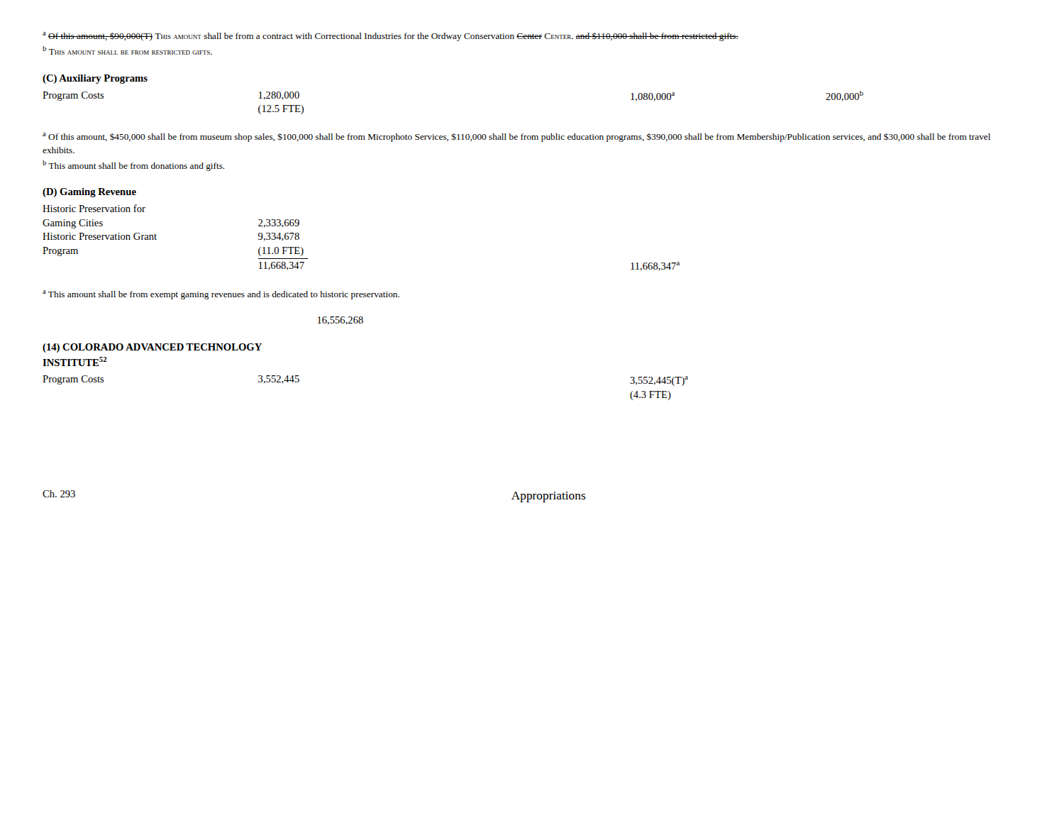a Of this amount, $90,000(T) This amount shall be from a contract with Correctional Industries for the Ordway Conservation Center Center. and $110,000 shall be from restricted gifts.
b This amount shall be from restricted gifts.
(C) Auxiliary Programs
| Program Costs | 1,280,000 (12.5 FTE) | | 1,080,000 a | 200,000 b |
a Of this amount, $450,000 shall be from museum shop sales, $100,000 shall be from Microphoto Services, $110,000 shall be from public education programs, $390,000 shall be from Membership/Publication services, and $30,000 shall be from travel exhibits.
b This amount shall be from donations and gifts.
(D) Gaming Revenue
| Historic Preservation for Gaming Cities | 2,333,669 | | | |
| Historic Preservation Grant Program | 9,334,678 (11.0 FTE) | | | |
| | 11,668,347 | | 11,668,347 a | |
a This amount shall be from exempt gaming revenues and is dedicated to historic preservation.
16,556,268
(14) COLORADO ADVANCED TECHNOLOGY
INSTITUTE52
| Program Costs | 3,552,445 | | 3,552,445(T) a (4.3 FTE) | |
Ch. 293 Appropriations